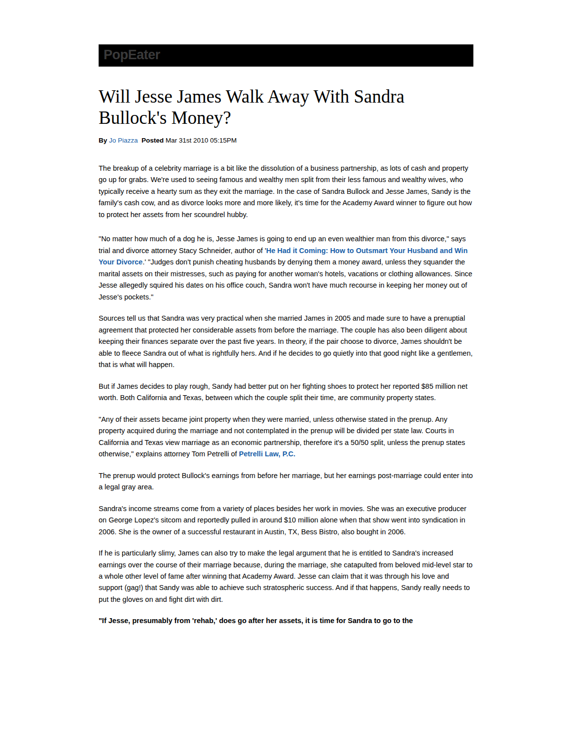PopEater
Will Jesse James Walk Away With Sandra Bullock's Money?
By Jo Piazza Posted Mar 31st 2010 05:15PM
The breakup of a celebrity marriage is a bit like the dissolution of a business partnership, as lots of cash and property go up for grabs. We're used to seeing famous and wealthy men split from their less famous and wealthy wives, who typically receive a hearty sum as they exit the marriage. In the case of Sandra Bullock and Jesse James, Sandy is the family's cash cow, and as divorce looks more and more likely, it's time for the Academy Award winner to figure out how to protect her assets from her scoundrel hubby.
"No matter how much of a dog he is, Jesse James is going to end up an even wealthier man from this divorce," says trial and divorce attorney Stacy Schneider, author of 'He Had it Coming: How to Outsmart Your Husband and Win Your Divorce.' "Judges don't punish cheating husbands by denying them a money award, unless they squander the marital assets on their mistresses, such as paying for another woman's hotels, vacations or clothing allowances. Since Jesse allegedly squired his dates on his office couch, Sandra won't have much recourse in keeping her money out of Jesse's pockets."
Sources tell us that Sandra was very practical when she married James in 2005 and made sure to have a prenuptial agreement that protected her considerable assets from before the marriage. The couple has also been diligent about keeping their finances separate over the past five years. In theory, if the pair choose to divorce, James shouldn't be able to fleece Sandra out of what is rightfully hers. And if he decides to go quietly into that good night like a gentlemen, that is what will happen.
But if James decides to play rough, Sandy had better put on her fighting shoes to protect her reported $85 million net worth. Both California and Texas, between which the couple split their time, are community property states.
"Any of their assets became joint property when they were married, unless otherwise stated in the prenup. Any property acquired during the marriage and not contemplated in the prenup will be divided per state law. Courts in California and Texas view marriage as an economic partnership, therefore it's a 50/50 split, unless the prenup states otherwise," explains attorney Tom Petrelli of Petrelli Law, P.C.
The prenup would protect Bullock's earnings from before her marriage, but her earnings post-marriage could enter into a legal gray area.
Sandra's income streams come from a variety of places besides her work in movies. She was an executive producer on George Lopez's sitcom and reportedly pulled in around $10 million alone when that show went into syndication in 2006. She is the owner of a successful restaurant in Austin, TX, Bess Bistro, also bought in 2006.
If he is particularly slimy, James can also try to make the legal argument that he is entitled to Sandra's increased earnings over the course of their marriage because, during the marriage, she catapulted from beloved mid-level star to a whole other level of fame after winning that Academy Award. Jesse can claim that it was through his love and support (gag!) that Sandy was able to achieve such stratospheric success. And if that happens, Sandy really needs to put the gloves on and fight dirt with dirt.
"If Jesse, presumably from 'rehab,' does go after her assets, it is time for Sandra to go to the